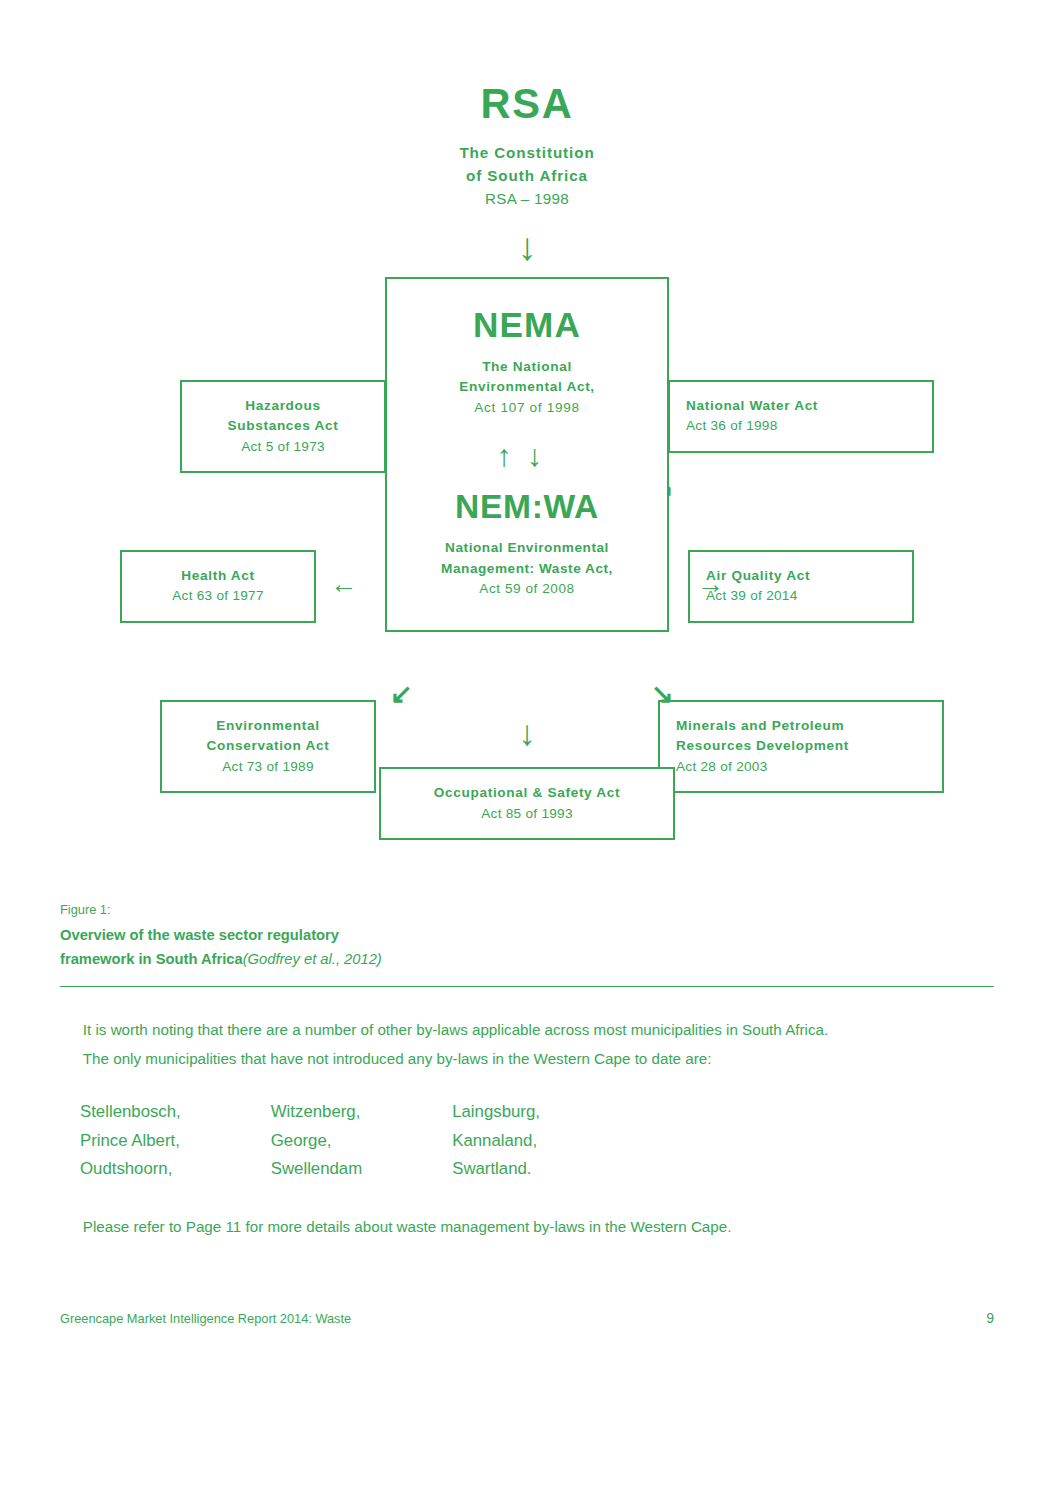RSA
The Constitution
of South Africa
RSA – 1998
↓
NEMA
The National
Environmental Act,
Act 107 of 1998
↑↓
NEM:WA
National Environmental
Management: Waste Act,
Act 59 of 2008
Hazardous Substances Act Act 5 of 1973
Health Act Act 63 of 1977
Environmental Conservation Act Act 73 of 1989
National Water Act Act 36 of 1998
Air Quality Act Act 39 of 2014
Minerals and Petroleum Resources Development Act 28 of 2003
Occupational & Safety Act Act 85 of 1993
↖
←
↙
↗
→
↘
↓
Figure 1: Overview of the waste sector regulatory
framework in South Africa(Godfrey et al., 2012)
It is worth noting that there are a number of other by-laws applicable across most municipalities in South Africa.
The only municipalities that have not introduced any by-laws in the Western Cape to date are:
Stellenbosch,
Prince Albert,
Oudtshoorn,
Witzenberg,
George,
Swellendam
Laingsburg,
Kannaland,
Swartland.
Please refer to Page 11 for more details about waste management by-laws in the Western Cape.
Greencape Market Intelligence Report 2014: Waste
9